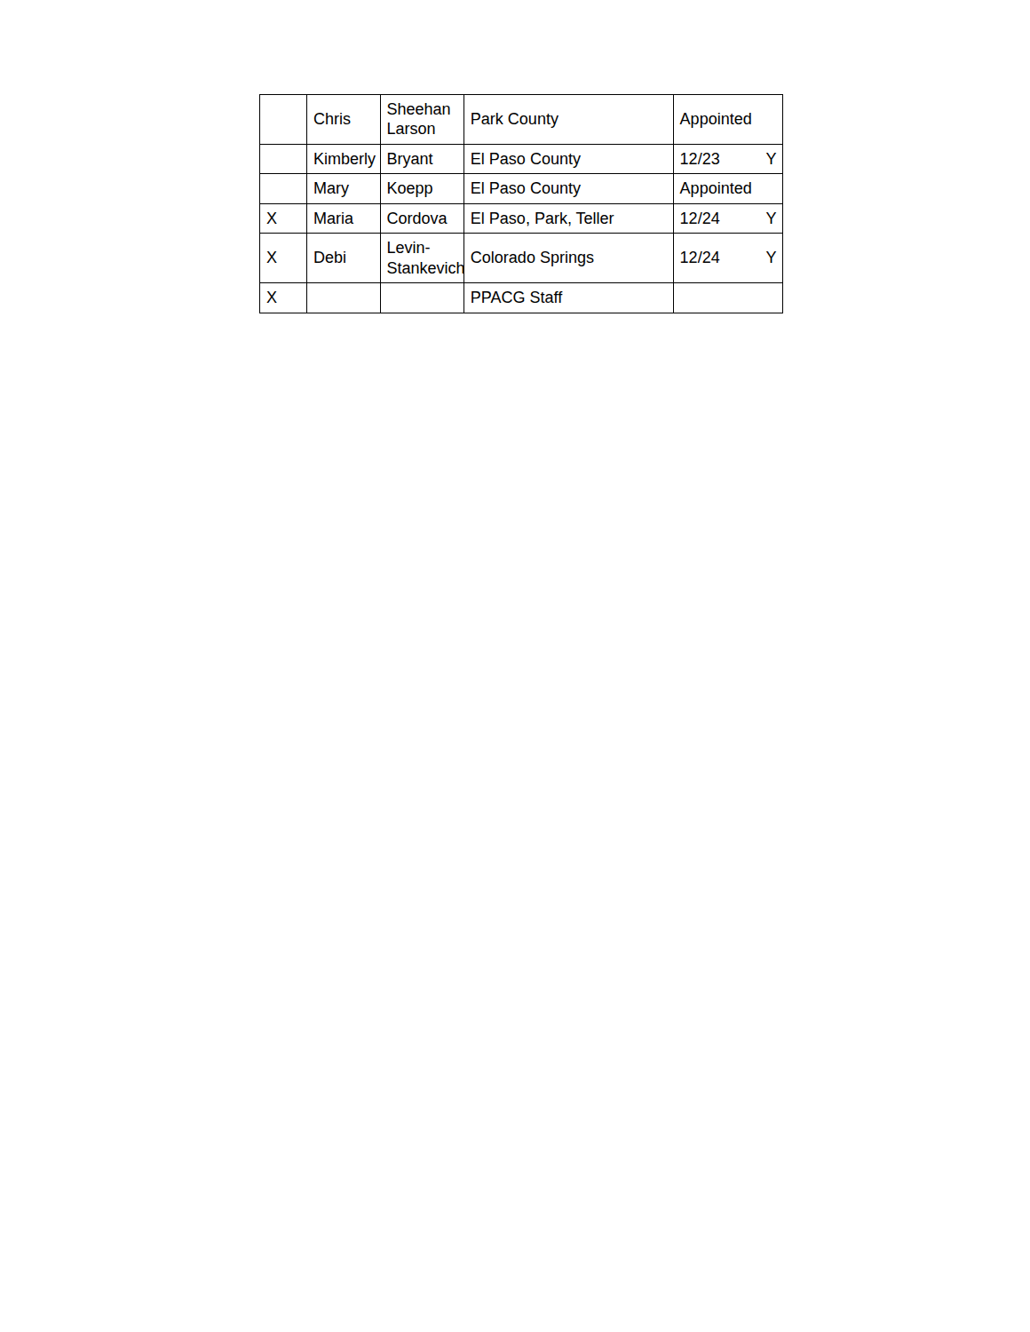| | Chris | Sheehan Larson | Park County | Appointed |
| | Kimberly | Bryant | El Paso County | 12/23 Y |
| | Mary | Koepp | El Paso County | Appointed |
| X | Maria | Cordova | El Paso, Park, Teller | 12/24 Y |
| X | Debi | Levin-Stankevich | Colorado Springs | 12/24 Y |
| X | | | PPACG Staff | |